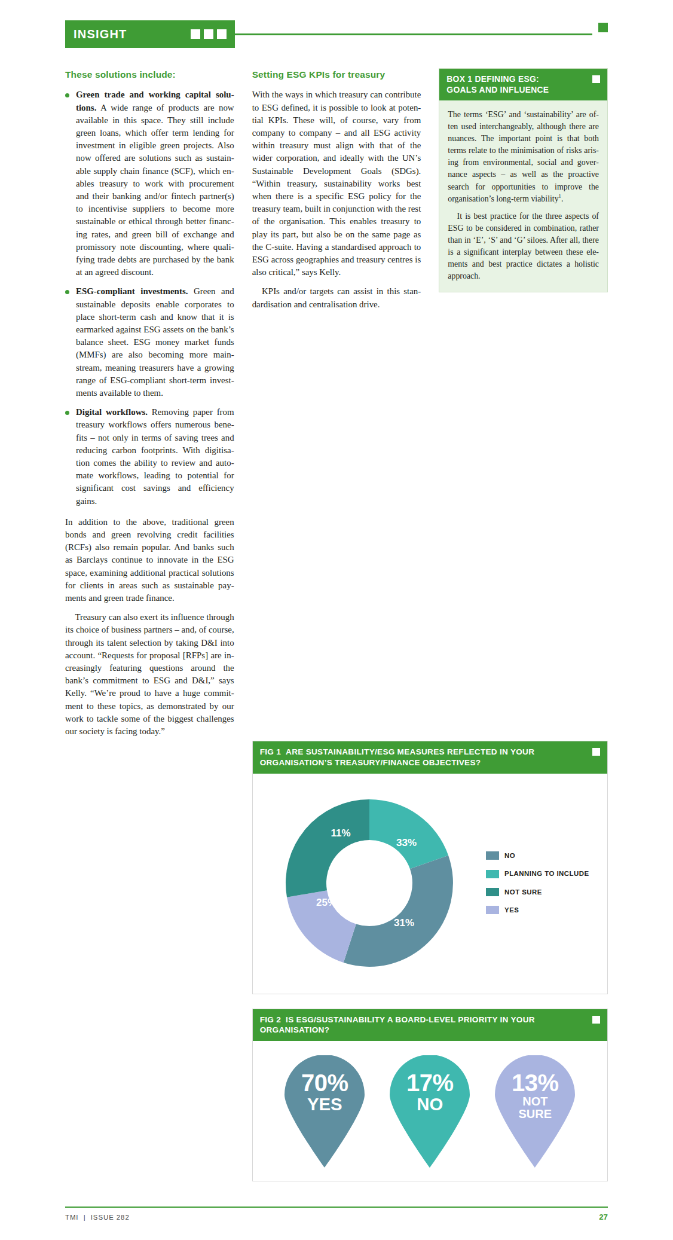INSIGHT
These solutions include:
Green trade and working capital solutions. A wide range of products are now available in this space. They still include green loans, which offer term lending for investment in eligible green projects. Also now offered are solutions such as sustainable supply chain finance (SCF), which enables treasury to work with procurement and their banking and/or fintech partner(s) to incentivise suppliers to become more sustainable or ethical through better financing rates, and green bill of exchange and promissory note discounting, where qualifying trade debts are purchased by the bank at an agreed discount.
ESG-compliant investments. Green and sustainable deposits enable corporates to place short-term cash and know that it is earmarked against ESG assets on the bank’s balance sheet. ESG money market funds (MMFs) are also becoming more mainstream, meaning treasurers have a growing range of ESG-compliant short-term investments available to them.
Digital workflows. Removing paper from treasury workflows offers numerous benefits – not only in terms of saving trees and reducing carbon footprints. With digitisation comes the ability to review and automate workflows, leading to potential for significant cost savings and efficiency gains.
In addition to the above, traditional green bonds and green revolving credit facilities (RCFs) also remain popular. And banks such as Barclays continue to innovate in the ESG space, examining additional practical solutions for clients in areas such as sustainable payments and green trade finance.
Treasury can also exert its influence through its choice of business partners – and, of course, through its talent selection by taking D&I into account. “Requests for proposal [RFPs] are increasingly featuring questions around the bank’s commitment to ESG and D&I,” says Kelly. “We’re proud to have a huge commitment to these topics, as demonstrated by our work to tackle some of the biggest challenges our society is facing today.”
Setting ESG KPIs for treasury
With the ways in which treasury can contribute to ESG defined, it is possible to look at potential KPIs. These will, of course, vary from company to company – and all ESG activity within treasury must align with that of the wider corporation, and ideally with the UN’s Sustainable Development Goals (SDGs). “Within treasury, sustainability works best when there is a specific ESG policy for the treasury team, built in conjunction with the rest of the organisation. This enables treasury to play its part, but also be on the same page as the C-suite. Having a standardised approach to ESG across geographies and treasury centres is also critical,” says Kelly.
KPIs and/or targets can assist in this standardisation and centralisation drive.
BOX 1 DEFINING ESG:
GOALS AND INFLUENCE
The terms ‘ESG’ and ‘sustainability’ are often used interchangeably, although there are nuances. The important point is that both terms relate to the minimisation of risks arising from environmental, social and governance aspects – as well as the proactive search for opportunities to improve the organisation’s long-term viability1.
It is best practice for the three aspects of ESG to be considered in combination, rather than in ‘E’, ‘S’ and ‘G’ siloes. After all, there is a significant interplay between these elements and best practice dictates a holistic approach.
FIG 1 ARE SUSTAINABILITY/ESG MEASURES REFLECTED IN YOUR ORGANISATION’S TREASURY/FINANCE OBJECTIVES?
33% 31% 25% 11%
NO
PLANNING TO INCLUDE
NOT SURE
YES
FIG 2 IS ESG/SUSTAINABILITY A BOARD-LEVEL PRIORITY IN YOUR ORGANISATION?
70%
YES
17%
NO
13%
NOT
SURE
TMI | ISSUE 282
27